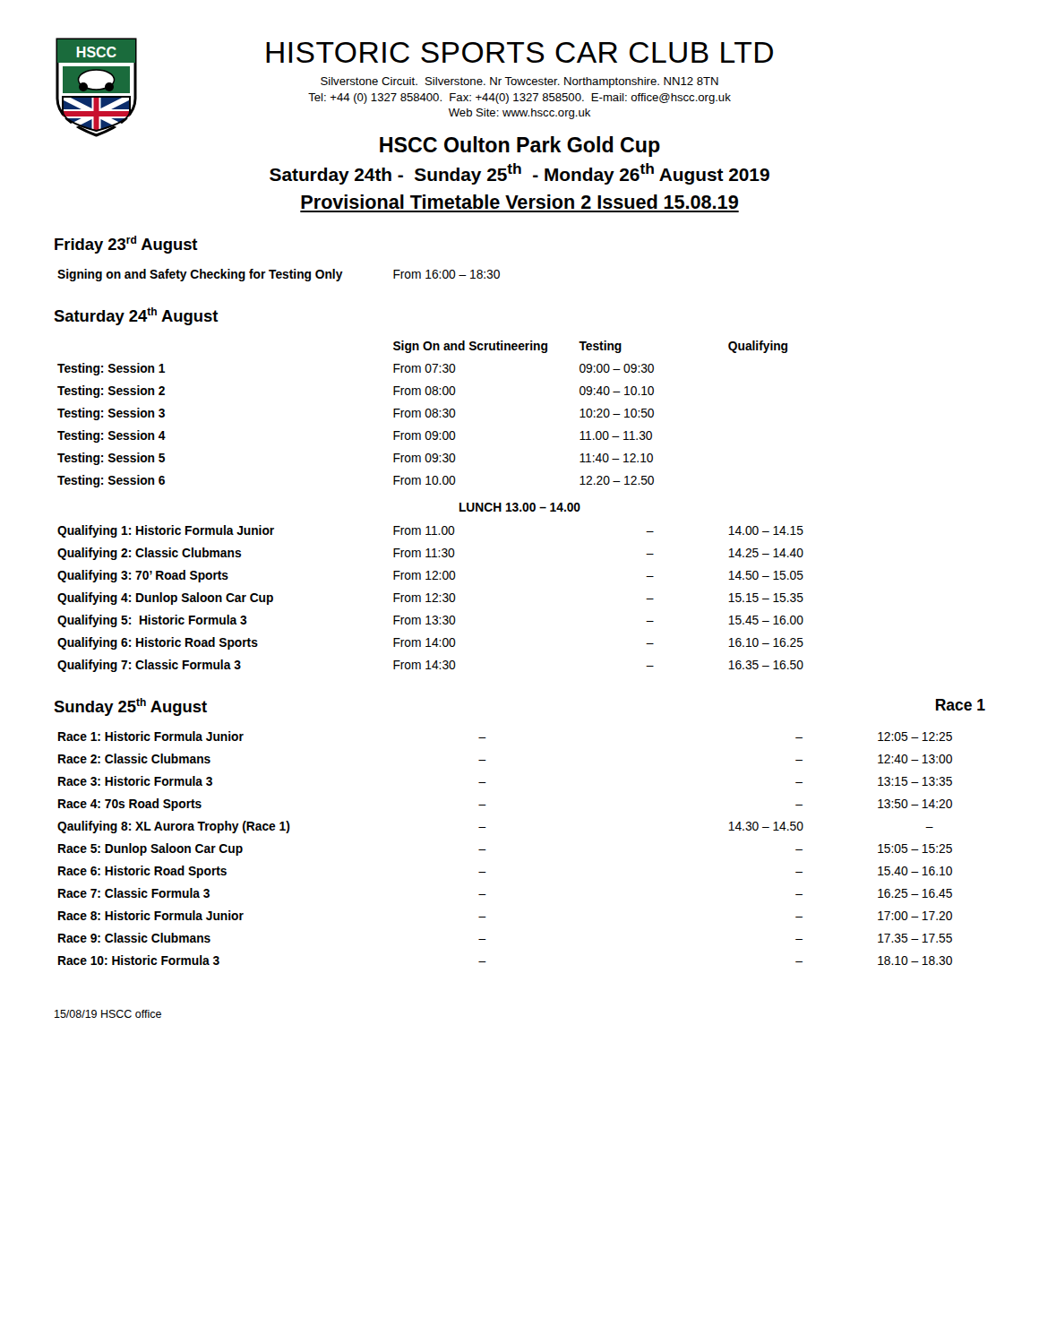HSCC
HISTORIC SPORTS CAR CLUB LTD
Silverstone Circuit. Silverstone. Nr Towcester. Northamptonshire. NN12 8TN
Tel: +44 (0) 1327 858400. Fax: +44(0) 1327 858500. E-mail: office@hscc.org.uk
Web Site: www.hscc.org.uk
HSCC Oulton Park Gold Cup
Saturday 24th - Sunday 25th - Monday 26th August 2019
Provisional Timetable Version 2 Issued 15.08.19
Friday 23rd August
| Signing on and Safety Checking for Testing Only | From 16:00 – 18:30 | | | |
Saturday 24th August
| | Sign On and Scrutineering | Testing | Qualifying | |
| --- | --- | --- | --- | --- |
| Testing: Session 1 | From 07:30 | 09:00 – 09:30 | | |
| Testing: Session 2 | From 08:00 | 09:40 – 10.10 | | |
| Testing: Session 3 | From 08:30 | 10:20 – 10:50 | | |
| Testing: Session 4 | From 09:00 | 11.00 – 11.30 | | |
| Testing: Session 5 | From 09:30 | 11:40 – 12.10 | | |
| Testing: Session 6 | From 10.00 | 12.20 – 12.50 | | |
| LUNCH 13.00 – 14.00 |
| Qualifying 1: Historic Formula Junior | From 11.00 | – | 14.00 – 14.15 | |
| Qualifying 2: Classic Clubmans | From 11:30 | – | 14.25 – 14.40 | |
| Qualifying 3: 70’ Road Sports | From 12:00 | – | 14.50 – 15.05 | |
| Qualifying 4: Dunlop Saloon Car Cup | From 12:30 | – | 15.15 – 15.35 | |
| Qualifying 5: Historic Formula 3 | From 13:30 | – | 15.45 – 16.00 | |
| Qualifying 6: Historic Road Sports | From 14:00 | – | 16.10 – 16.25 | |
| Qualifying 7: Classic Formula 3 | From 14:30 | – | 16.35 – 16.50 | |
Sunday 25th August Race 1
| Race 1: Historic Formula Junior | – | | – | 12:05 – 12:25 |
| Race 2: Classic Clubmans | – | | – | 12:40 – 13:00 |
| Race 3: Historic Formula 3 | – | | – | 13:15 – 13:35 |
| Race 4: 70s Road Sports | – | | – | 13:50 – 14:20 |
| Qaulifying 8: XL Aurora Trophy (Race 1) | – | | 14.30 – 14.50 | – |
| Race 5: Dunlop Saloon Car Cup | – | | – | 15:05 – 15:25 |
| Race 6: Historic Road Sports | – | | – | 15.40 – 16.10 |
| Race 7: Classic Formula 3 | – | | – | 16.25 – 16.45 |
| Race 8: Historic Formula Junior | – | | – | 17:00 – 17.20 |
| Race 9: Classic Clubmans | – | | – | 17.35 – 17.55 |
| Race 10: Historic Formula 3 | – | | – | 18.10 – 18.30 |
15/08/19 HSCC office